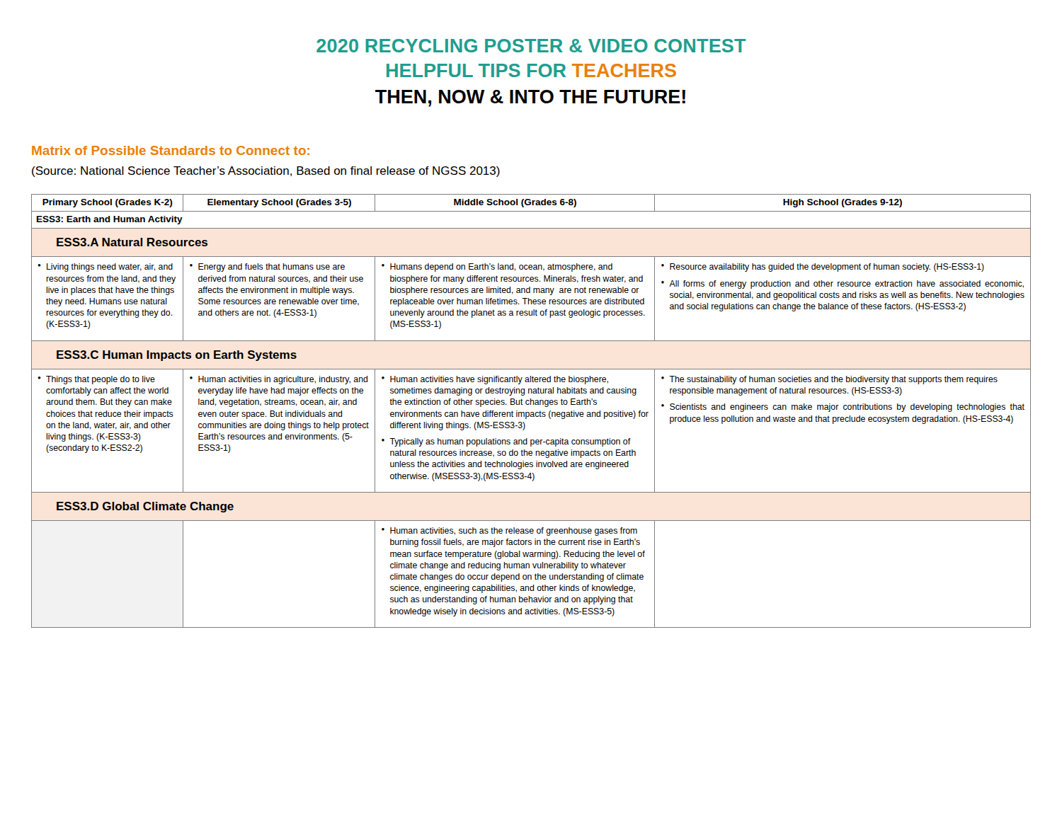2020 RECYCLING POSTER & VIDEO CONTEST
HELPFUL TIPS FOR TEACHERS
THEN, NOW & INTO THE FUTURE!
Matrix of Possible Standards to Connect to:
(Source: National Science Teacher’s Association, Based on final release of NGSS 2013)
| Primary School (Grades K-2) | Elementary School (Grades 3-5) | Middle School (Grades 6-8) | High School (Grades 9-12) |
| --- | --- | --- | --- |
| ESS3: Earth and Human Activity |
| ESS3.A Natural Resources |
| Living things need water, air, and resources from the land, and they live in places that have the things they need. Humans use natural resources for everything they do. (K-ESS3-1) | Energy and fuels that humans use are derived from natural sources, and their use affects the environment in multiple ways. Some resources are renewable over time, and others are not. (4-ESS3-1) | Humans depend on Earth’s land, ocean, atmosphere, and biosphere for many different resources. Minerals, fresh water, and biosphere resources are limited, and many are not renewable or replaceable over human lifetimes. These resources are distributed unevenly around the planet as a result of past geologic processes. (MS-ESS3-1) | Resource availability has guided the development of human society. (HS-ESS3-1) All forms of energy production and other resource extraction have associated economic, social, environmental, and geopolitical costs and risks as well as benefits. New technologies and social regulations can change the balance of these factors. (HS-ESS3-2) |
| ESS3.C Human Impacts on Earth Systems |
| Things that people do to live comfortably can affect the world around them. But they can make choices that reduce their impacts on the land, water, air, and other living things. (K-ESS3-3) (secondary to K-ESS2-2) | Human activities in agriculture, industry, and everyday life have had major effects on the land, vegetation, streams, ocean, air, and even outer space. But individuals and communities are doing things to help protect Earth’s resources and environments. (5-ESS3-1) | Human activities have significantly altered the biosphere, sometimes damaging or destroying natural habitats and causing the extinction of other species. But changes to Earth’s environments can have different impacts (negative and positive) for different living things. (MS-ESS3-3) Typically as human populations and per-capita consumption of natural resources increase, so do the negative impacts on Earth unless the activities and technologies involved are engineered otherwise. (MSESS3-3),(MS-ESS3-4) | The sustainability of human societies and the biodiversity that supports them requires responsible management of natural resources. (HS-ESS3-3) Scientists and engineers can make major contributions by developing technologies that produce less pollution and waste and that preclude ecosystem degradation. (HS-ESS3-4) |
| ESS3.D Global Climate Change |
| | | Human activities, such as the release of greenhouse gases from burning fossil fuels, are major factors in the current rise in Earth’s mean surface temperature (global warming). Reducing the level of climate change and reducing human vulnerability to whatever climate changes do occur depend on the understanding of climate science, engineering capabilities, and other kinds of knowledge, such as understanding of human behavior and on applying that knowledge wisely in decisions and activities. (MS-ESS3-5) | |